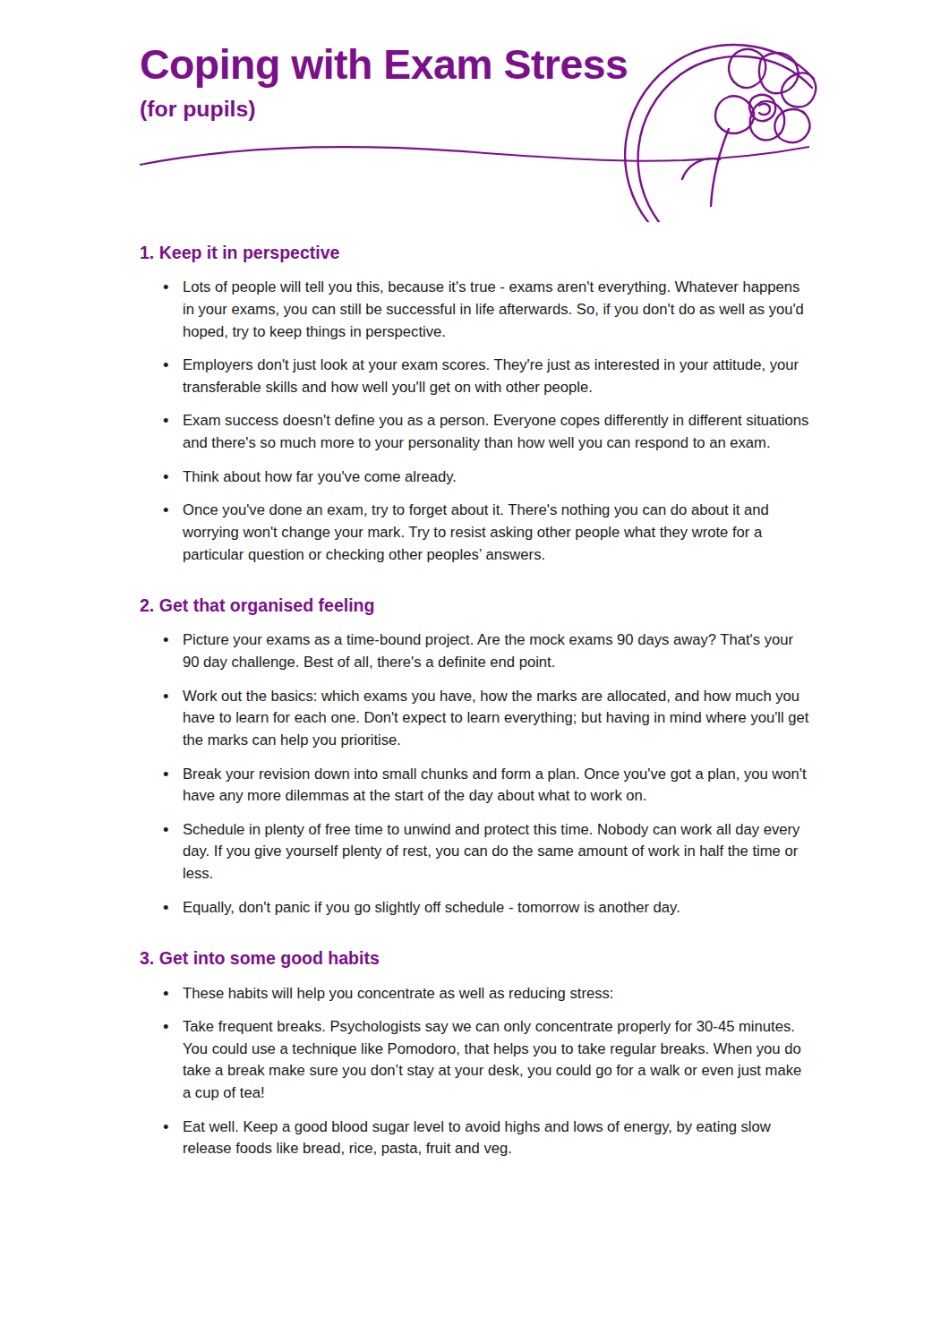Coping with Exam Stress
(for pupils)
1. Keep it in perspective
Lots of people will tell you this, because it's true - exams aren't everything. Whatever happens in your exams, you can still be successful in life afterwards. So, if you don't do as well as you'd hoped, try to keep things in perspective.
Employers don't just look at your exam scores. They're just as interested in your attitude, your transferable skills and how well you'll get on with other people.
Exam success doesn't define you as a person. Everyone copes differently in different situations and there's so much more to your personality than how well you can respond to an exam.
Think about how far you've come already.
Once you've done an exam, try to forget about it. There's nothing you can do about it and worrying won't change your mark. Try to resist asking other people what they wrote for a particular question or checking other peoples’ answers.
2. Get that organised feeling
Picture your exams as a time-bound project. Are the mock exams 90 days away? That's your 90 day challenge. Best of all, there's a definite end point.
Work out the basics: which exams you have, how the marks are allocated, and how much you have to learn for each one. Don't expect to learn everything; but having in mind where you'll get the marks can help you prioritise.
Break your revision down into small chunks and form a plan. Once you've got a plan, you won't have any more dilemmas at the start of the day about what to work on.
Schedule in plenty of free time to unwind and protect this time. Nobody can work all day every day. If you give yourself plenty of rest, you can do the same amount of work in half the time or less.
Equally, don't panic if you go slightly off schedule - tomorrow is another day.
3. Get into some good habits
These habits will help you concentrate as well as reducing stress:
Take frequent breaks. Psychologists say we can only concentrate properly for 30-45 minutes. You could use a technique like Pomodoro, that helps you to take regular breaks. When you do take a break make sure you don’t stay at your desk, you could go for a walk or even just make a cup of tea!
Eat well. Keep a good blood sugar level to avoid highs and lows of energy, by eating slow release foods like bread, rice, pasta, fruit and veg.